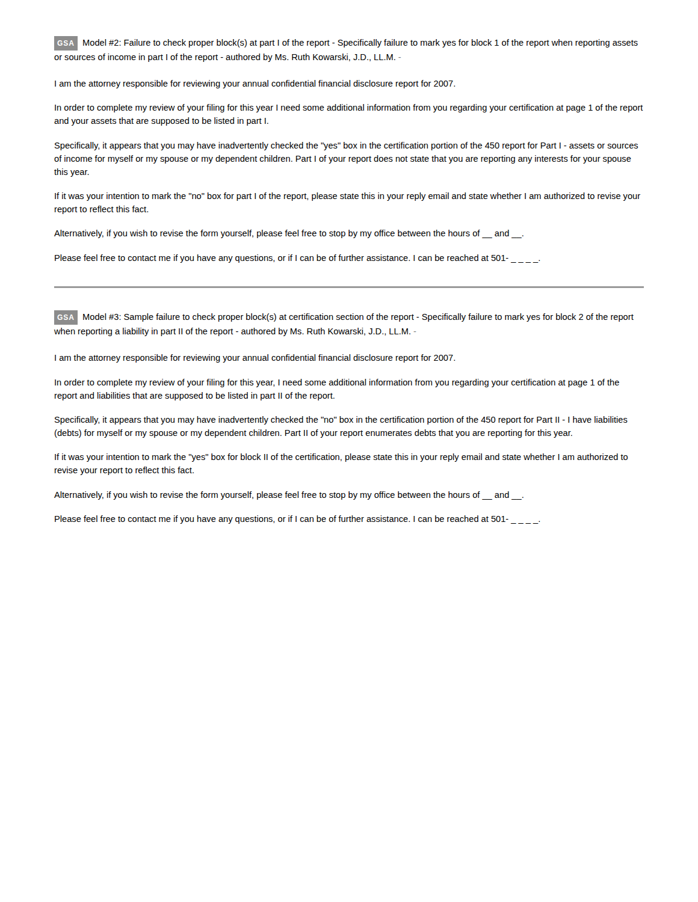GSA Model #2: Failure to check proper block(s) at part I of the report - Specifically failure to mark yes for block 1 of the report when reporting assets or sources of income in part I of the report - authored by Ms. Ruth Kowarski, J.D., LL.M. -
I am the attorney responsible for reviewing your annual confidential financial disclosure report for 2007.
In order to complete my review of your filing for this year I need some additional information from you regarding your certification at page 1 of the report and your assets that are supposed to be listed in part I.
Specifically, it appears that you may have inadvertently checked the "yes" box in the certification portion of the 450 report for Part I - assets or sources of income for myself or my spouse or my dependent children. Part I of your report does not state that you are reporting any interests for your spouse this year.
If it was your intention to mark the "no" box for part I of the report, please state this in your reply email and state whether I am authorized to revise your report to reflect this fact.
Alternatively, if you wish to revise the form yourself, please feel free to stop by my office between the hours of __ and __.
Please feel free to contact me if you have any questions, or if I can be of further assistance. I can be reached at 501- _ _ _ _.
GSA Model #3: Sample failure to check proper block(s) at certification section of the report - Specifically failure to mark yes for block 2 of the report when reporting a liability in part II of the report - authored by Ms. Ruth Kowarski, J.D., LL.M. -
I am the attorney responsible for reviewing your annual confidential financial disclosure report for 2007.
In order to complete my review of your filing for this year, I need some additional information from you regarding your certification at page 1 of the report and liabilities that are supposed to be listed in part II of the report.
Specifically, it appears that you may have inadvertently checked the "no" box in the certification portion of the 450 report for Part II - I have liabilities (debts) for myself or my spouse or my dependent children. Part II of your report enumerates debts that you are reporting for this year.
If it was your intention to mark the "yes" box for block II of the certification, please state this in your reply email and state whether I am authorized to revise your report to reflect this fact.
Alternatively, if you wish to revise the form yourself, please feel free to stop by my office between the hours of __ and __.
Please feel free to contact me if you have any questions, or if I can be of further assistance. I can be reached at 501- _ _ _ _.